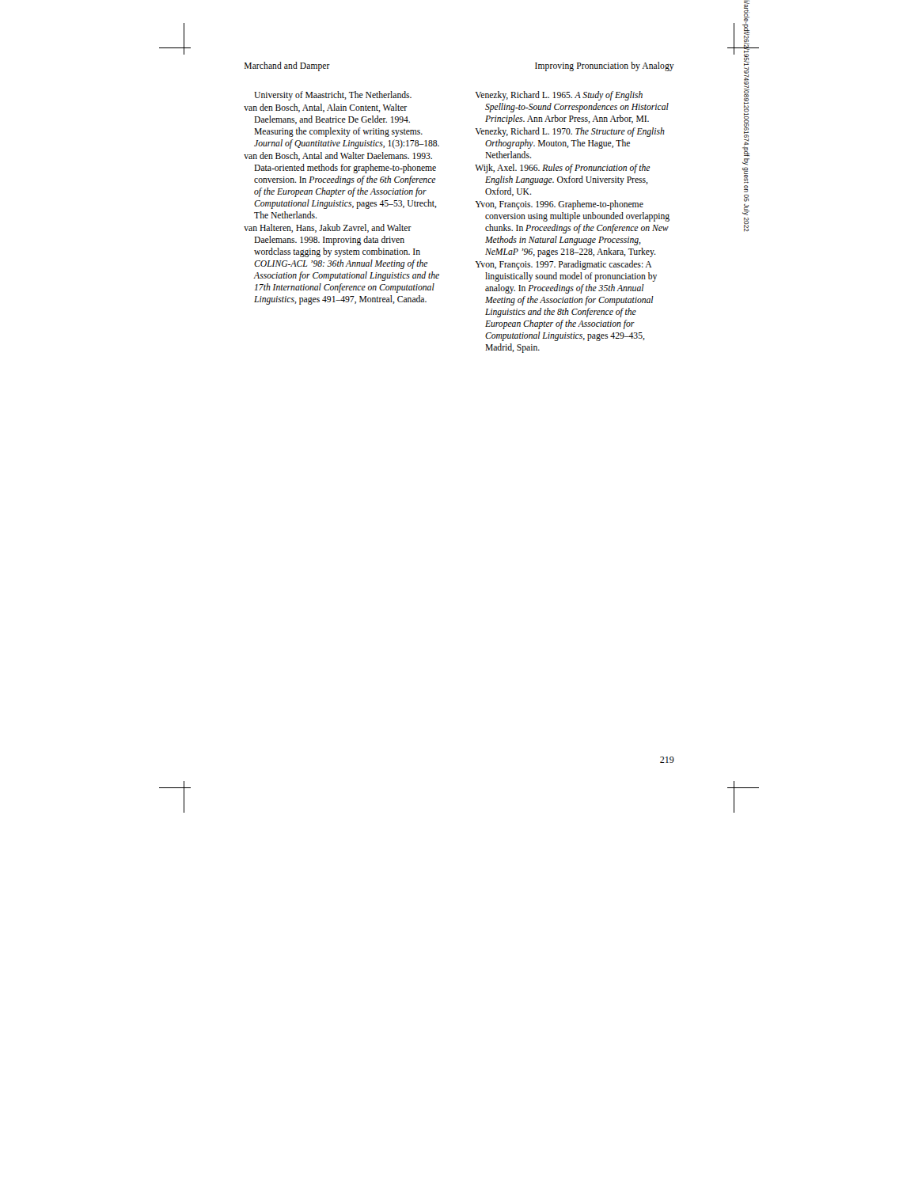Marchand and Damper Improving Pronunciation by Analogy
University of Maastricht, The Netherlands.
van den Bosch, Antal, Alain Content, Walter Daelemans, and Beatrice De Gelder. 1994. Measuring the complexity of writing systems. Journal of Quantitative Linguistics, 1(3):178–188.
van den Bosch, Antal and Walter Daelemans. 1993. Data-oriented methods for grapheme-to-phoneme conversion. In Proceedings of the 6th Conference of the European Chapter of the Association for Computational Linguistics, pages 45–53, Utrecht, The Netherlands.
van Halteren, Hans, Jakub Zavrel, and Walter Daelemans. 1998. Improving data driven wordclass tagging by system combination. In COLING-ACL ’98: 36th Annual Meeting of the Association for Computational Linguistics and the 17th International Conference on Computational Linguistics, pages 491–497, Montreal, Canada.
Venezky, Richard L. 1965. A Study of English Spelling-to-Sound Correspondences on Historical Principles. Ann Arbor Press, Ann Arbor, MI.
Venezky, Richard L. 1970. The Structure of English Orthography. Mouton, The Hague, The Netherlands.
Wijk, Axel. 1966. Rules of Pronunciation of the English Language. Oxford University Press, Oxford, UK.
Yvon, François. 1996. Grapheme-to-phoneme conversion using multiple unbounded overlapping chunks. In Proceedings of the Conference on New Methods in Natural Language Processing, NeMLaP ’96, pages 218–228, Ankara, Turkey.
Yvon, François. 1997. Paradigmatic cascades: A linguistically sound model of pronunciation by analogy. In Proceedings of the 35th Annual Meeting of the Association for Computational Linguistics and the 8th Conference of the European Chapter of the Association for Computational Linguistics, pages 429–435, Madrid, Spain.
Downloaded from http://direct.mit.edu/coli/article-pdf/26/2/195/1797497/089120100561674.pdf by guest on 05 July 2022
219